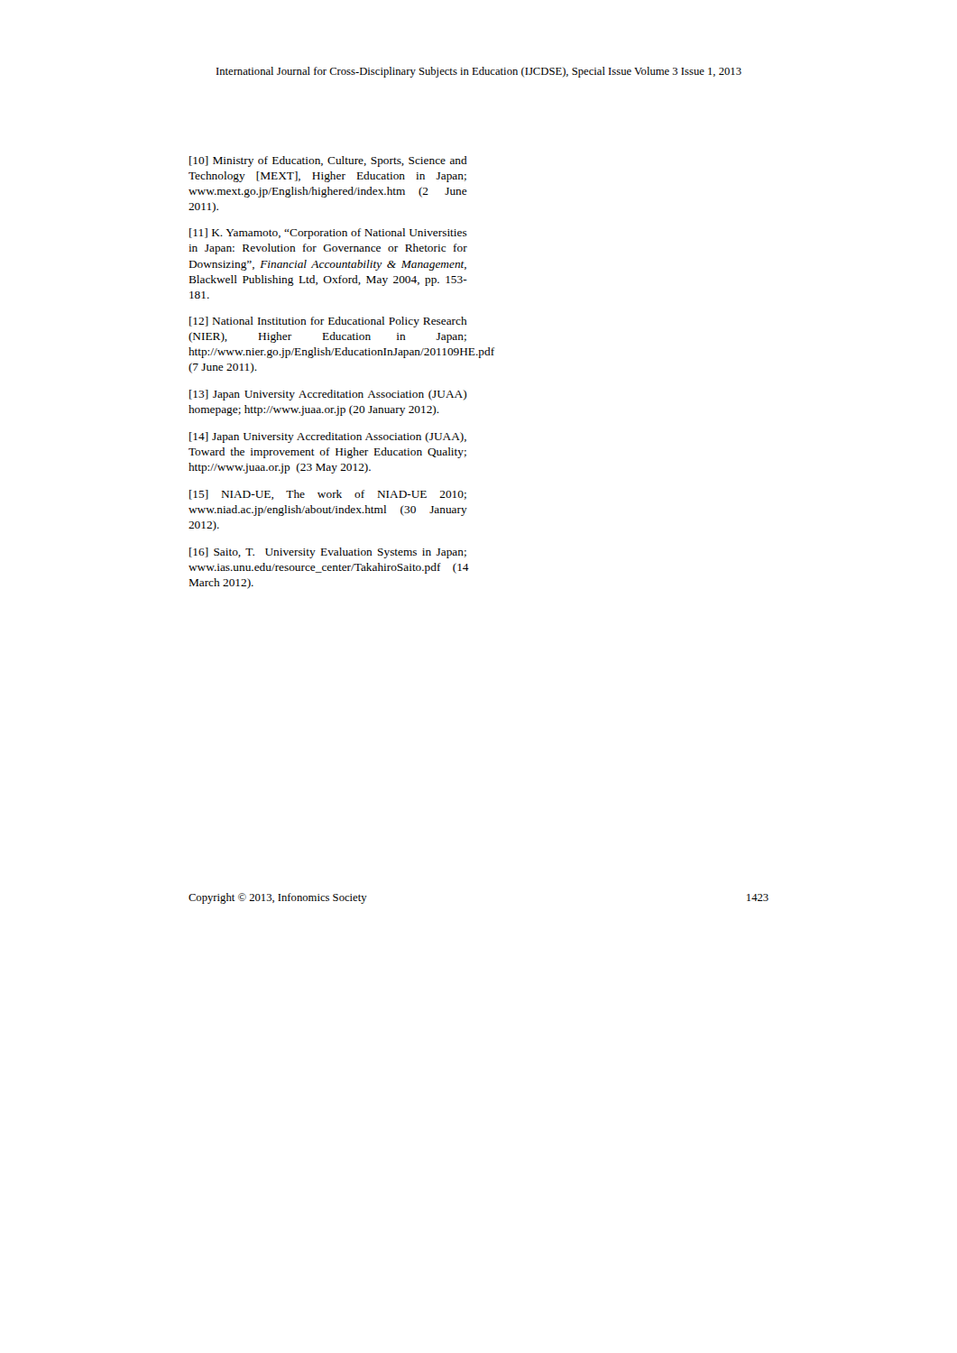International Journal for Cross-Disciplinary Subjects in Education (IJCDSE), Special Issue Volume 3 Issue 1, 2013
[10] Ministry of Education, Culture, Sports, Science and Technology [MEXT], Higher Education in Japan; www.mext.go.jp/English/highered/index.htm (2 June 2011).
[11] K. Yamamoto, “Corporation of National Universities in Japan: Revolution for Governance or Rhetoric for Downsizing”, Financial Accountability & Management, Blackwell Publishing Ltd, Oxford, May 2004, pp. 153-181.
[12] National Institution for Educational Policy Research (NIER), Higher Education in Japan; http://www.nier.go.jp/English/EducationInJapan/201109HE.pdf (7 June 2011).
[13] Japan University Accreditation Association (JUAA) homepage; http://www.juaa.or.jp (20 January 2012).
[14] Japan University Accreditation Association (JUAA), Toward the improvement of Higher Education Quality; http://www.juaa.or.jp (23 May 2012).
[15] NIAD-UE, The work of NIAD-UE 2010; www.niad.ac.jp/english/about/index.html (30 January 2012).
[16] Saito, T. University Evaluation Systems in Japan; www.ias.unu.edu/resource_center/TakahiroSaito.pdf (14 March 2012).
Copyright © 2013, Infonomics Society 1423